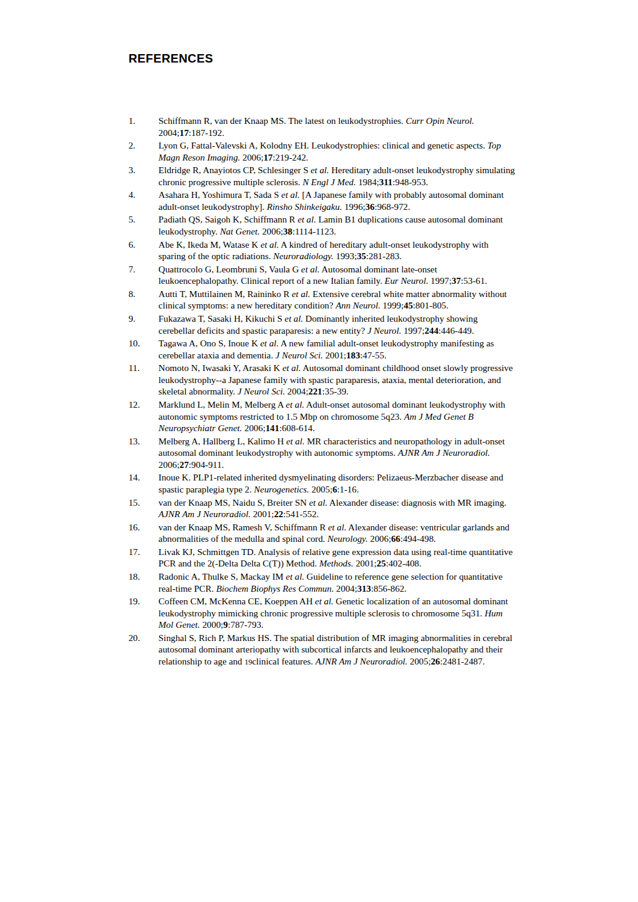REFERENCES
1. Schiffmann R, van der Knaap MS. The latest on leukodystrophies. Curr Opin Neurol. 2004;17:187-192.
2. Lyon G, Fattal-Valevski A, Kolodny EH. Leukodystrophies: clinical and genetic aspects. Top Magn Reson Imaging. 2006;17:219-242.
3. Eldridge R, Anayiotos CP, Schlesinger S et al. Hereditary adult-onset leukodystrophy simulating chronic progressive multiple sclerosis. N Engl J Med. 1984;311:948-953.
4. Asahara H, Yoshimura T, Sada S et al. [A Japanese family with probably autosomal dominant adult-onset leukodystrophy]. Rinsho Shinkeigaku. 1996;36:968-972.
5. Padiath QS, Saigoh K, Schiffmann R et al. Lamin B1 duplications cause autosomal dominant leukodystrophy. Nat Genet. 2006;38:1114-1123.
6. Abe K, Ikeda M, Watase K et al. A kindred of hereditary adult-onset leukodystrophy with sparing of the optic radiations. Neuroradiology. 1993;35:281-283.
7. Quattrocolo G, Leombruni S, Vaula G et al. Autosomal dominant late-onset leukoencephalopathy. Clinical report of a new Italian family. Eur Neurol. 1997;37:53-61.
8. Autti T, Muttilainen M, Raininko R et al. Extensive cerebral white matter abnormality without clinical symptoms: a new hereditary condition? Ann Neurol. 1999;45:801-805.
9. Fukazawa T, Sasaki H, Kikuchi S et al. Dominantly inherited leukodystrophy showing cerebellar deficits and spastic paraparesis: a new entity? J Neurol. 1997;244:446-449.
10. Tagawa A, Ono S, Inoue K et al. A new familial adult-onset leukodystrophy manifesting as cerebellar ataxia and dementia. J Neurol Sci. 2001;183:47-55.
11. Nomoto N, Iwasaki Y, Arasaki K et al. Autosomal dominant childhood onset slowly progressive leukodystrophy--a Japanese family with spastic paraparesis, ataxia, mental deterioration, and skeletal abnormality. J Neurol Sci. 2004;221:35-39.
12. Marklund L, Melin M, Melberg A et al. Adult-onset autosomal dominant leukodystrophy with autonomic symptoms restricted to 1.5 Mbp on chromosome 5q23. Am J Med Genet B Neuropsychiatr Genet. 2006;141:608-614.
13. Melberg A, Hallberg L, Kalimo H et al. MR characteristics and neuropathology in adult-onset autosomal dominant leukodystrophy with autonomic symptoms. AJNR Am J Neuroradiol. 2006;27:904-911.
14. Inoue K. PLP1-related inherited dysmyelinating disorders: Pelizaeus-Merzbacher disease and spastic paraplegia type 2. Neurogenetics. 2005;6:1-16.
15. van der Knaap MS, Naidu S, Breiter SN et al. Alexander disease: diagnosis with MR imaging. AJNR Am J Neuroradiol. 2001;22:541-552.
16. van der Knaap MS, Ramesh V, Schiffmann R et al. Alexander disease: ventricular garlands and abnormalities of the medulla and spinal cord. Neurology. 2006;66:494-498.
17. Livak KJ, Schmittgen TD. Analysis of relative gene expression data using real-time quantitative PCR and the 2(-Delta Delta C(T)) Method. Methods. 2001;25:402-408.
18. Radonic A, Thulke S, Mackay IM et al. Guideline to reference gene selection for quantitative real-time PCR. Biochem Biophys Res Commun. 2004;313:856-862.
19. Coffeen CM, McKenna CE, Koeppen AH et al. Genetic localization of an autosomal dominant leukodystrophy mimicking chronic progressive multiple sclerosis to chromosome 5q31. Hum Mol Genet. 2000;9:787-793.
20. Singhal S, Rich P, Markus HS. The spatial distribution of MR imaging abnormalities in cerebral autosomal dominant arteriopathy with subcortical infarcts and leukoencephalopathy and their relationship to age and 19clinical features. AJNR Am J Neuroradiol. 2005;26:2481-2487.